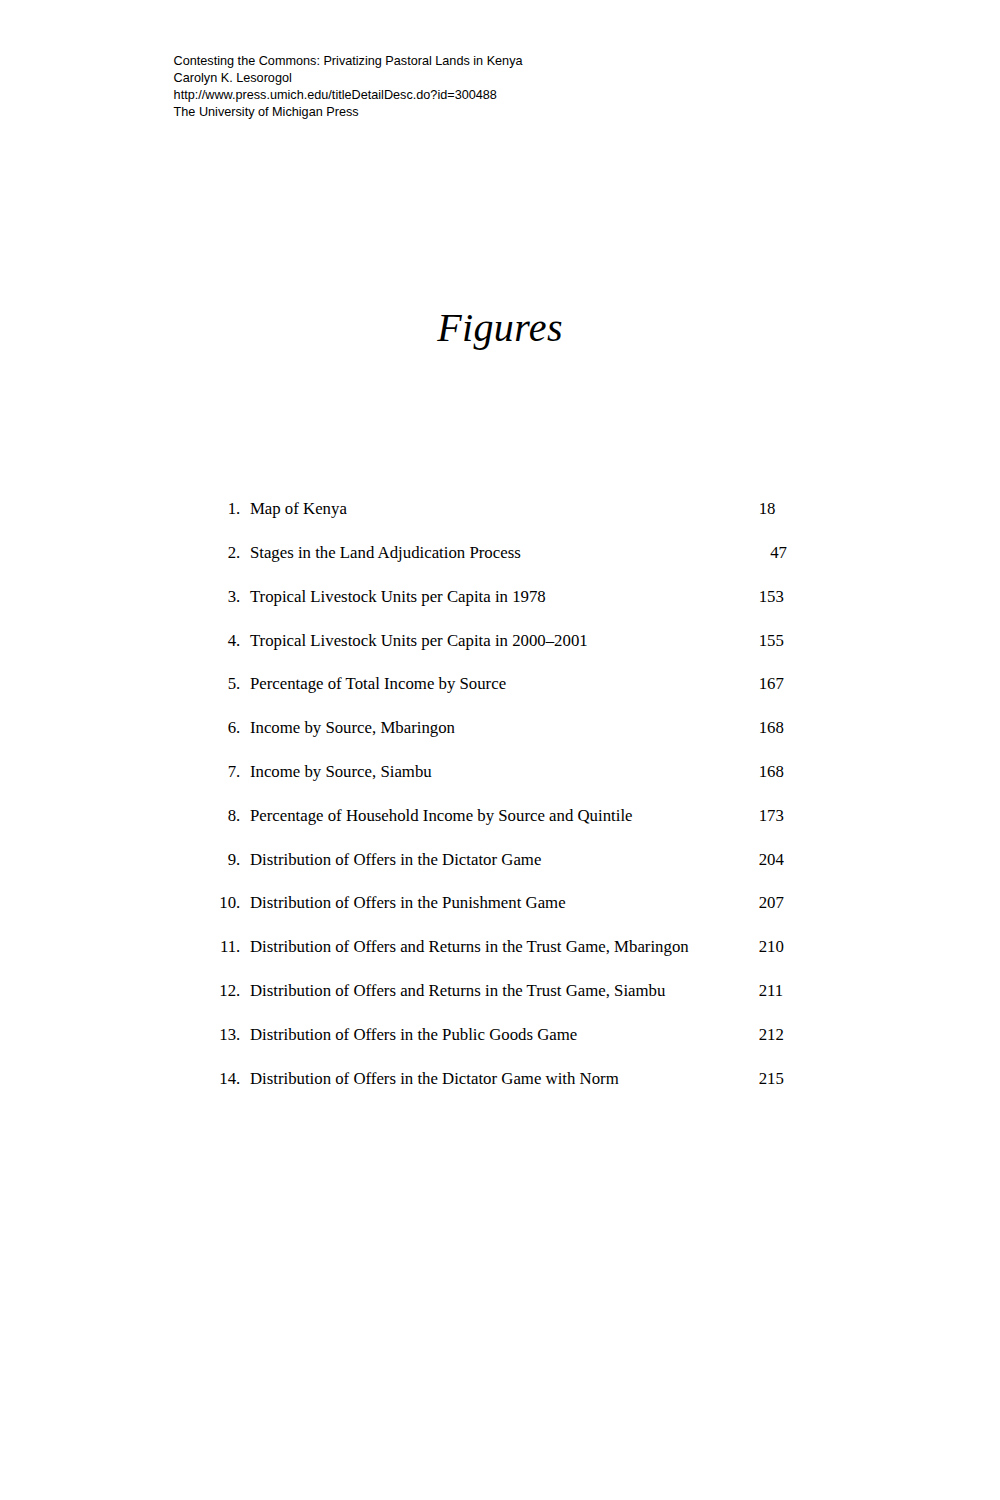Contesting the Commons: Privatizing Pastoral Lands in Kenya
Carolyn K. Lesorogol
http://www.press.umich.edu/titleDetailDesc.do?id=300488
The University of Michigan Press
Figures
1. Map of Kenya 18
2. Stages in the Land Adjudication Process 47
3. Tropical Livestock Units per Capita in 1978153
4. Tropical Livestock Units per Capita in 2000–2001155
5. Percentage of Total Income by Source 167
6. Income by Source, Mbaringon 168
7. Income by Source, Siambu 168
8. Percentage of Household Income by Source and Quintile 173
9. Distribution of Offers in the Dictator Game 204
10. Distribution of Offers in the Punishment Game 207
11. Distribution of Offers and Returns in the Trust Game, Mbaringon 210
12. Distribution of Offers and Returns in the Trust Game, Siambu 211
13. Distribution of Offers in the Public Goods Game 212
14. Distribution of Offers in the Dictator Game with Norm 215